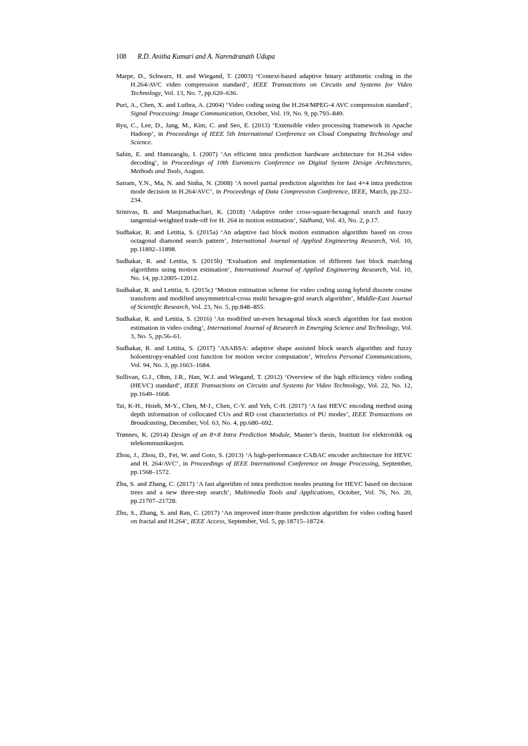108 R.D. Anitha Kumari and A. Narendranath Udupa
Marpe, D., Schwarz, H. and Wiegand, T. (2003) ‘Context-based adaptive binary arithmetic coding in the H.264/AVC video compression standard’, IEEE Transactions on Circuits and Systems for Video Technology, Vol. 13, No. 7, pp.620–636.
Puri, A., Chen, X. and Luthra, A. (2004) ‘Video coding using the H.264/MPEG-4 AVC compression standard’, Signal Processing: Image Communication, October, Vol. 19, No. 9, pp.793–849.
Ryu, C., Lee, D., Jang, M., Kim, C. and Seo, E. (2013) ‘Extensible video processing framework in Apache Hadoop’, in Proceedings of IEEE 5th International Conference on Cloud Computing Technology and Science.
Sahin, E. and Hamzaoglu, I. (2007) ‘An efficient intra prediction hardware architecture for H.264 video decoding’, in Proceedings of 10th Euromicro Conference on Digital System Design Architectures, Methods and Tools, August.
Sairam, Y.N., Ma, N. and Sinha, N. (2008) ‘A novel partial prediction algorithm for fast 4×4 intra prediction mode decision in H.264/AVC’, in Proceedings of Data Compression Conference, IEEE, March, pp.232–234.
Srinivas, B. and Manjunathachari, K. (2018) ‘Adaptive order cross-square-hexagonal search and fuzzy tangential-weighted trade-off for H. 264 in motion estimation’, Sādhanā, Vol. 43, No. 2, p.17.
Sudhakar, R. and Letitia, S. (2015a) ‘An adaptive fast block motion estimation algorithm based on cross octagonal diamond search pattern’, International Journal of Applied Engineering Research, Vol. 10, pp.11892–11898.
Sudhakar, R. and Letitia, S. (2015b) ‘Evaluation and implementation of different fast block matching algorithms using motion estimation’, International Journal of Applied Engineering Research, Vol. 10, No. 14, pp.12005–12012.
Sudhakar, R. and Letitia, S. (2015c) ‘Motion estimation scheme for video coding using hybrid discrete cosine transform and modified unsymmetrical-cross multi hexagon-grid search algorithm’, Middle-East Journal of Scientific Research, Vol. 23, No. 5, pp.848–855.
Sudhakar, R. and Letitia, S. (2016) ‘An modified un-even hexagonal block search algorithm for fast motion estimation in video coding’, International Journal of Research in Emerging Science and Technology, Vol. 3, No. 5, pp.56–61.
Sudhakar, R. and Letitia, S. (2017) ‘ASABSA: adaptive shape assisted block search algorithm and fuzzy holoentropy-enabled cost function for motion vector computation’, Wireless Personal Communications, Vol. 94, No. 3, pp.1663–1684.
Sullivan, G.J., Ohm, J.R., Han, W.J. and Wiegand, T. (2012) ‘Overview of the high efficiency video coding (HEVC) standard’, IEEE Transactions on Circuits and Systems for Video Technology, Vol. 22, No. 12, pp.1649–1668.
Tai, K-H., Hsieh, M-Y., Chen, M-J., Chen, C-Y. and Yeh, C-H. (2017) ‘A fast HEVC encoding method using depth information of collocated CUs and RD cost characteristics of PU modes’, IEEE Transactions on Broadcasting, December, Vol. 63, No. 4, pp.680–692.
Trønnes, K. (2014) Design of an 8×8 Intra Prediction Module, Master’s thesis, Institutt for elektronikk og telekommunikasjon.
Zhou, J., Zhou, D., Fei, W. and Goto, S. (2013) ‘A high-performance CABAC encoder architecture for HEVC and H. 264/AVC’, in Proceedings of IEEE International Conference on Image Processing, September, pp.1568–1572.
Zhu, S. and Zhang, C. (2017) ‘A fast algorithm of intra prediction modes pruning for HEVC based on decision trees and a new three-step search’, Multimedia Tools and Applications, October, Vol. 76, No. 20, pp.21707–21728.
Zhu, S., Zhang, S. and Ran, C. (2017) ‘An improved inter-frame prediction algorithm for video coding based on fractal and H.264’, IEEE Access, September, Vol. 5, pp.18715–18724.